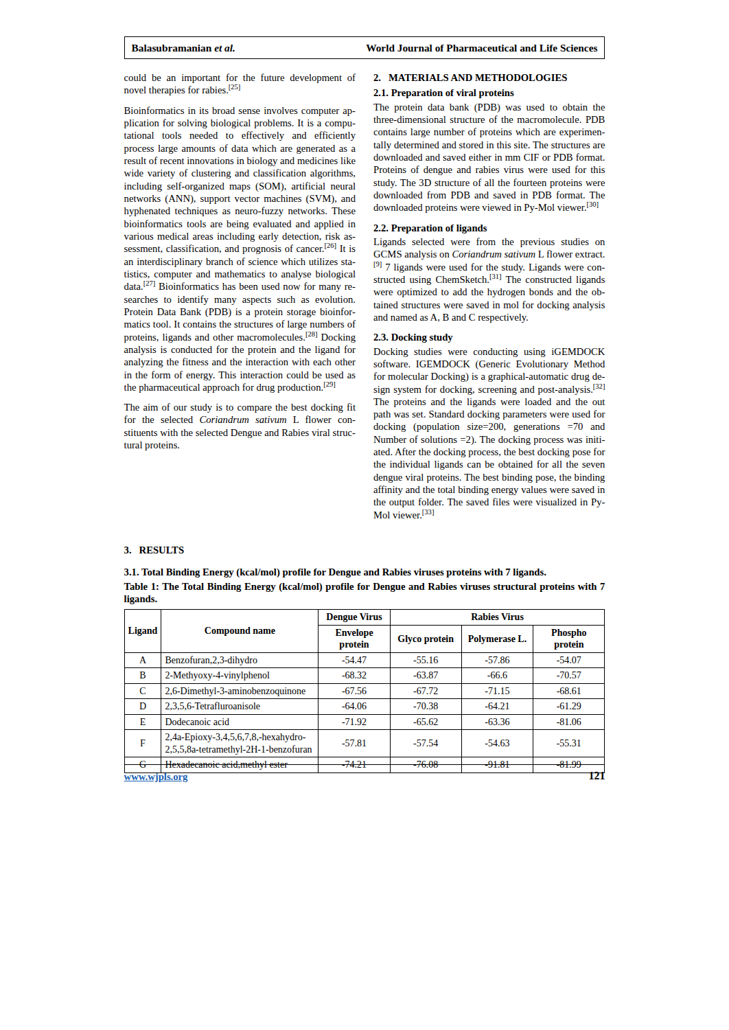Balasubramanian et al.
World Journal of Pharmaceutical and Life Sciences
could be an important for the future development of novel therapies for rabies.[25]
Bioinformatics in its broad sense involves computer application for solving biological problems. It is a computational tools needed to effectively and efficiently process large amounts of data which are generated as a result of recent innovations in biology and medicines like wide variety of clustering and classification algorithms, including self‑organized maps (SOM), artificial neural networks (ANN), support vector machines (SVM), and hyphenated techniques as neuro‑fuzzy networks. These bioinformatics tools are being evaluated and applied in various medical areas including early detection, risk assessment, classification, and prognosis of cancer.[26] It is an interdisciplinary branch of science which utilizes statistics, computer and mathematics to analyse biological data.[27] Bioinformatics has been used now for many researches to identify many aspects such as evolution. Protein Data Bank (PDB) is a protein storage bioinformatics tool. It contains the structures of large numbers of proteins, ligands and other macromolecules.[28] Docking analysis is conducted for the protein and the ligand for analyzing the fitness and the interaction with each other in the form of energy. This interaction could be used as the pharmaceutical approach for drug production.[29]
The aim of our study is to compare the best docking fit for the selected Coriandrum sativum L flower constituents with the selected Dengue and Rabies viral structural proteins.
2. MATERIALS AND METHODOLOGIES
2.1. Preparation of viral proteins
The protein data bank (PDB) was used to obtain the three-dimensional structure of the macromolecule. PDB contains large number of proteins which are experimentally determined and stored in this site. The structures are downloaded and saved either in mm CIF or PDB format. Proteins of dengue and rabies virus were used for this study. The 3D structure of all the fourteen proteins were downloaded from PDB and saved in PDB format. The downloaded proteins were viewed in Py-Mol viewer.[30]
2.2. Preparation of ligands
Ligands selected were from the previous studies on GCMS analysis on Coriandrum sativum L flower extract.[9] 7 ligands were used for the study. Ligands were constructed using ChemSketch.[31] The constructed ligands were optimized to add the hydrogen bonds and the obtained structures were saved in mol for docking analysis and named as A, B and C respectively.
2.3. Docking study
Docking studies were conducting using iGEMDOCK software. IGEMDOCK (Generic Evolutionary Method for molecular Docking) is a graphical-automatic drug design system for docking, screening and post-analysis.[32] The proteins and the ligands were loaded and the out path was set. Standard docking parameters were used for docking (population size=200, generations =70 and Number of solutions =2). The docking process was initiated. After the docking process, the best docking pose for the individual ligands can be obtained for all the seven dengue viral proteins. The best binding pose, the binding affinity and the total binding energy values were saved in the output folder. The saved files were visualized in Py-Mol viewer.[33]
3. RESULTS
3.1. Total Binding Energy (kcal/mol) profile for Dengue and Rabies viruses proteins with 7 ligands.
Table 1: The Total Binding Energy (kcal/mol) profile for Dengue and Rabies viruses structural proteins with 7 ligands.
| Ligand | Compound name | Dengue Virus | Rabies Virus |
| --- | --- | --- | --- |
| Envelope protein | Glyco protein | Polymerase L. | Phospho protein |
| A | Benzofuran,2,3-dihydro | -54.47 | -55.16 | -57.86 | -54.07 |
| B | 2-Methyoxy-4-vinylphenol | -68.32 | -63.87 | -66.6 | -70.57 |
| C | 2,6-Dimethyl-3-aminobenzoquinone | -67.56 | -67.72 | -71.15 | -68.61 |
| D | 2,3,5,6-Tetrafluroanisole | -64.06 | -70.38 | -64.21 | -61.29 |
| E | Dodecanoic acid | -71.92 | -65.62 | -63.36 | -81.06 |
| F | 2,4a-Epioxy-3,4,5,6,7,8,-hexahydro-2,5,5,8a-tetramethyl-2H-1-benzofuran | -57.81 | -57.54 | -54.63 | -55.31 |
| G | Hexadecanoic acid,methyl ester | -74.21 | -76.08 | -91.81 | -81.99 |
www.wjpls.org
121